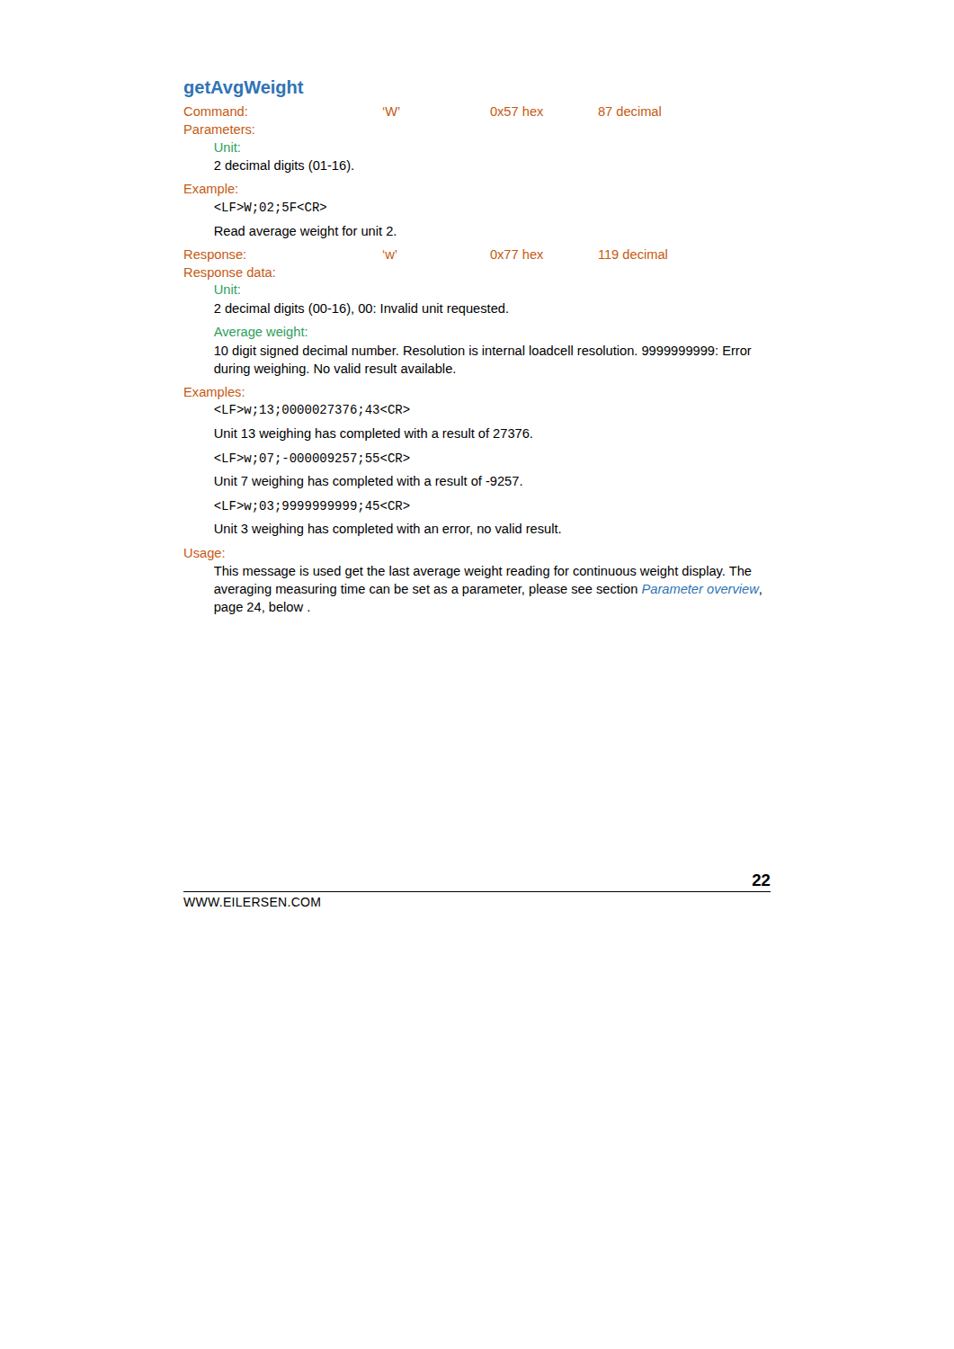getAvgWeight
Command: ‘W’ 0x57 hex 87 decimal
Parameters:
Unit:
2 decimal digits (01-16).
Example:
<LF>W;02;5F<CR>
Read average weight for unit 2.
Response: ‘w’ 0x77 hex 119 decimal
Response data:
Unit:
2 decimal digits (00-16), 00: Invalid unit requested.
Average weight:
10 digit signed decimal number. Resolution is internal loadcell resolution. 9999999999: Error during weighing. No valid result available.
Examples:
<LF>w;13;0000027376;43<CR>
Unit 13 weighing has completed with a result of 27376.
<LF>w;07;-000009257;55<CR>
Unit 7 weighing has completed with a result of -9257.
<LF>w;03;9999999999;45<CR>
Unit 3 weighing has completed with an error, no valid result.
Usage:
This message is used get the last average weight reading for continuous weight display. The averaging measuring time can be set as a parameter, please see section Parameter overview, page 24, below .
22
WWW.EILERSEN.COM